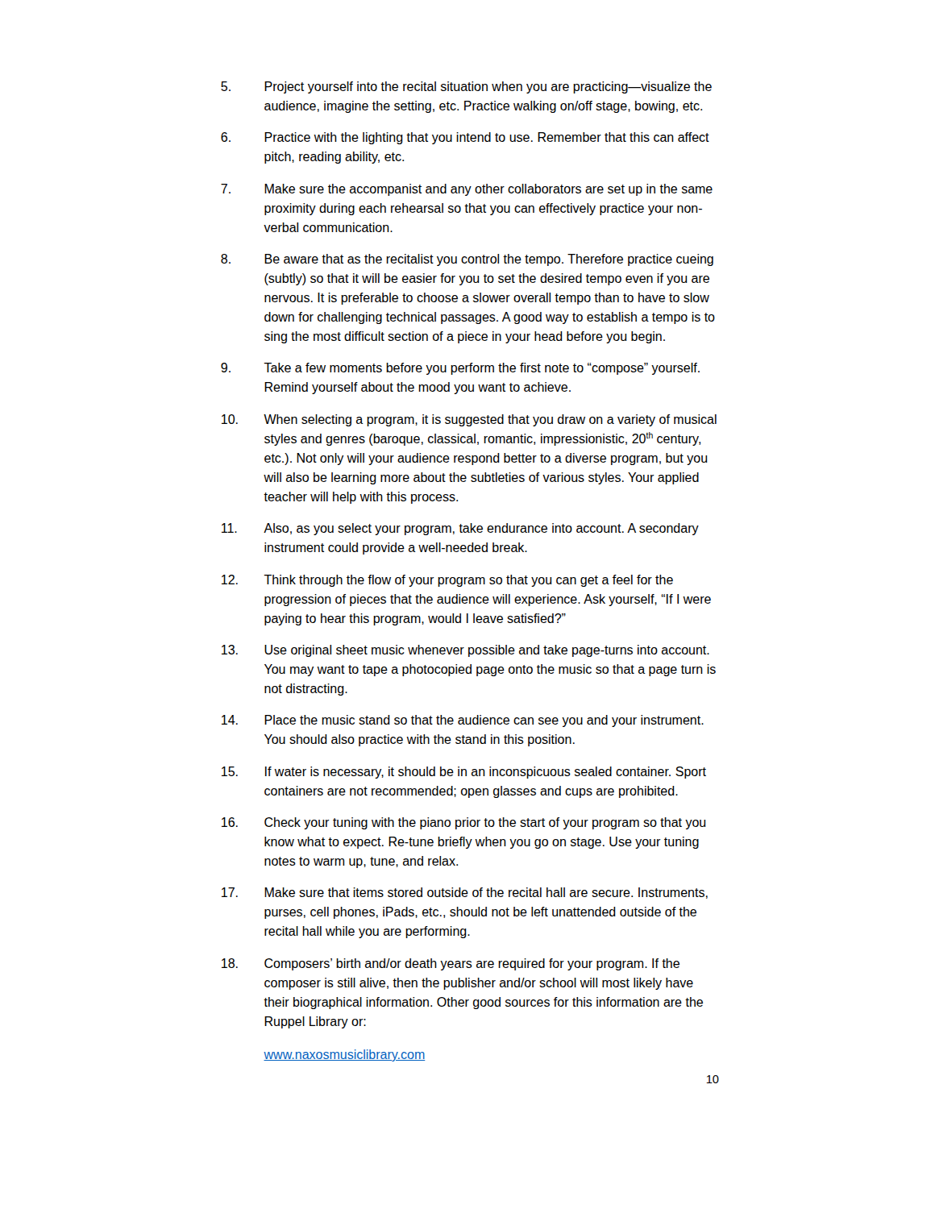Project yourself into the recital situation when you are practicing—visualize the audience, imagine the setting, etc. Practice walking on/off stage, bowing, etc.
Practice with the lighting that you intend to use. Remember that this can affect pitch, reading ability, etc.
Make sure the accompanist and any other collaborators are set up in the same proximity during each rehearsal so that you can effectively practice your non-verbal communication.
Be aware that as the recitalist you control the tempo. Therefore practice cueing (subtly) so that it will be easier for you to set the desired tempo even if you are nervous. It is preferable to choose a slower overall tempo than to have to slow down for challenging technical passages. A good way to establish a tempo is to sing the most difficult section of a piece in your head before you begin.
Take a few moments before you perform the first note to “compose” yourself. Remind yourself about the mood you want to achieve.
When selecting a program, it is suggested that you draw on a variety of musical styles and genres (baroque, classical, romantic, impressionistic, 20th century, etc.). Not only will your audience respond better to a diverse program, but you will also be learning more about the subtleties of various styles. Your applied teacher will help with this process.
Also, as you select your program, take endurance into account. A secondary instrument could provide a well-needed break.
Think through the flow of your program so that you can get a feel for the progression of pieces that the audience will experience. Ask yourself, “If I were paying to hear this program, would I leave satisfied?”
Use original sheet music whenever possible and take page-turns into account. You may want to tape a photocopied page onto the music so that a page turn is not distracting.
Place the music stand so that the audience can see you and your instrument. You should also practice with the stand in this position.
If water is necessary, it should be in an inconspicuous sealed container. Sport containers are not recommended; open glasses and cups are prohibited.
Check your tuning with the piano prior to the start of your program so that you know what to expect. Re-tune briefly when you go on stage. Use your tuning notes to warm up, tune, and relax.
Make sure that items stored outside of the recital hall are secure. Instruments, purses, cell phones, iPads, etc., should not be left unattended outside of the recital hall while you are performing.
Composers’ birth and/or death years are required for your program. If the composer is still alive, then the publisher and/or school will most likely have their biographical information. Other good sources for this information are the Ruppel Library or:
www.naxosmusiclibrary.com
10